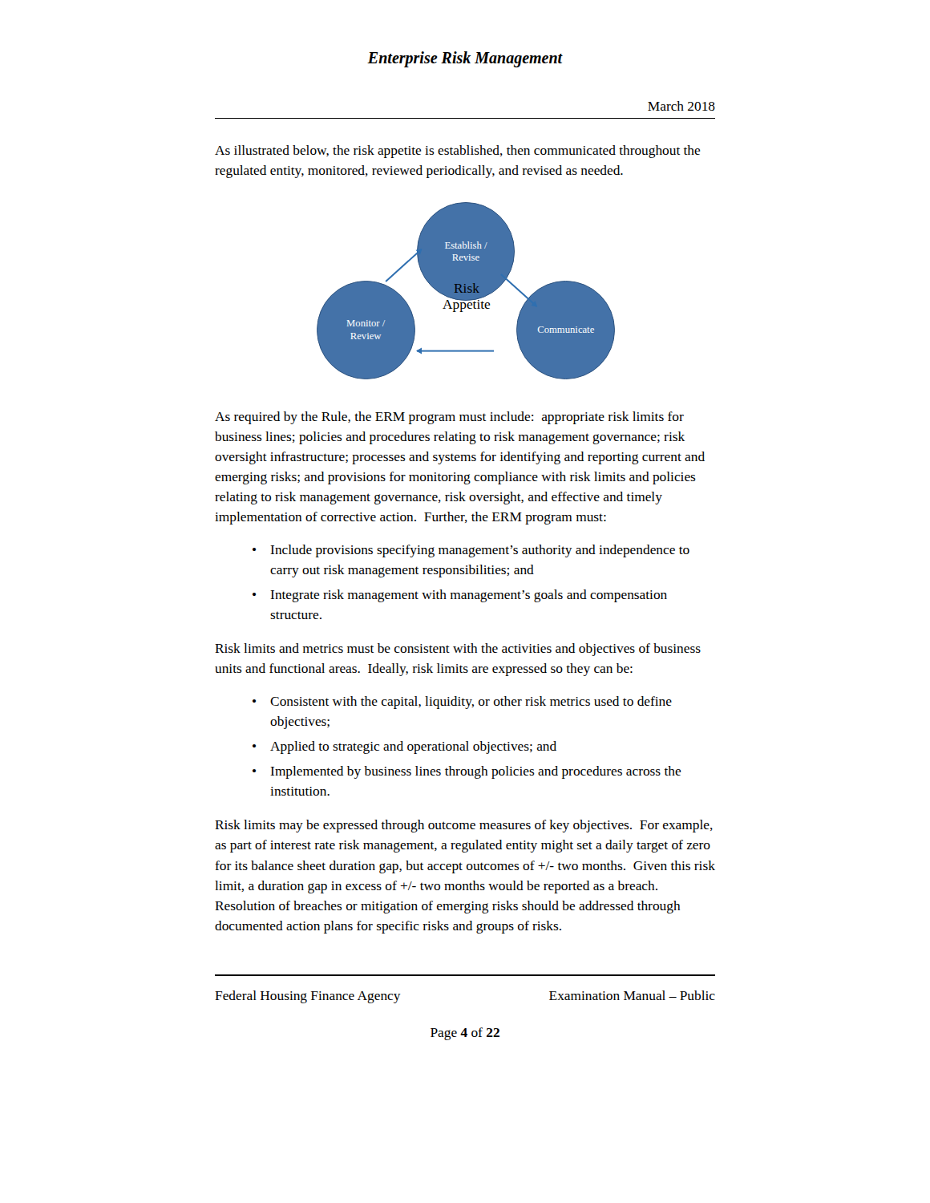Enterprise Risk Management
March 2018
As illustrated below, the risk appetite is established, then communicated throughout the regulated entity, monitored, reviewed periodically, and revised as needed.
Establish /
Revise
Monitor /
Review
Communicate
Risk
Appetite
As required by the Rule, the ERM program must include: appropriate risk limits for business lines; policies and procedures relating to risk management governance; risk oversight infrastructure; processes and systems for identifying and reporting current and emerging risks; and provisions for monitoring compliance with risk limits and policies relating to risk management governance, risk oversight, and effective and timely implementation of corrective action. Further, the ERM program must:
Include provisions specifying management’s authority and independence to carry out risk management responsibilities; and
Integrate risk management with management’s goals and compensation structure.
Risk limits and metrics must be consistent with the activities and objectives of business units and functional areas. Ideally, risk limits are expressed so they can be:
Consistent with the capital, liquidity, or other risk metrics used to define objectives;
Applied to strategic and operational objectives; and
Implemented by business lines through policies and procedures across the institution.
Risk limits may be expressed through outcome measures of key objectives. For example, as part of interest rate risk management, a regulated entity might set a daily target of zero for its balance sheet duration gap, but accept outcomes of +/- two months. Given this risk limit, a duration gap in excess of +/- two months would be reported as a breach. Resolution of breaches or mitigation of emerging risks should be addressed through documented action plans for specific risks and groups of risks.
Federal Housing Finance Agency Examination Manual – Public
Page 4 of 22